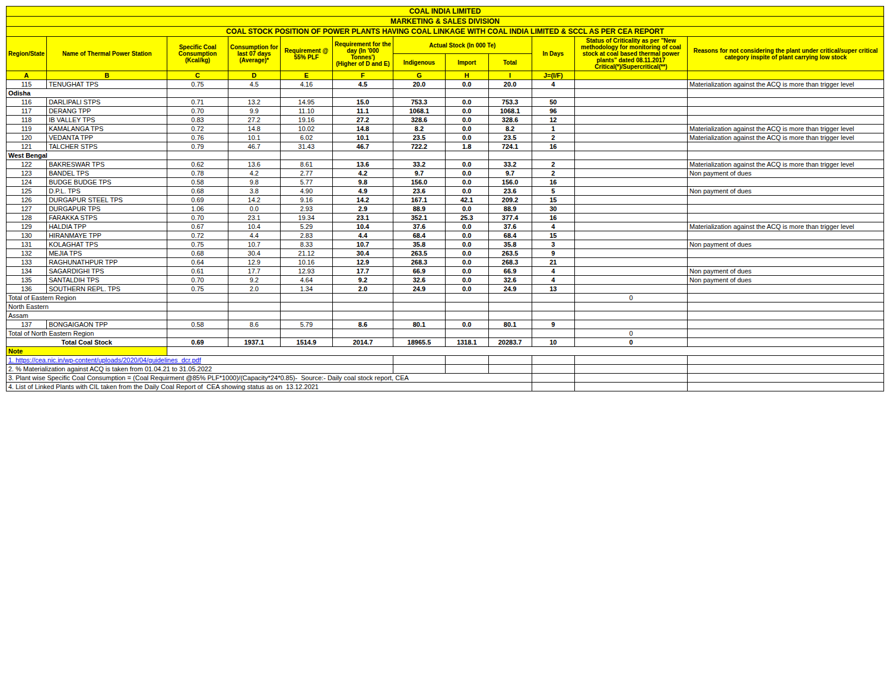| COAL INDIA LIMITED |
| MARKETING & SALES DIVISION |
| COAL STOCK POSITION OF POWER PLANTS HAVING COAL LINKAGE WITH COAL INDIA LIMITED & SCCL AS PER CEA REPORT |
| Region/State | Name of Thermal Power Station | Specific Coal Consumption (Kcal/kg) | Consumption for last 07 days (Average)* | Requirement @ 55% PLF | Requirement for the day (In '000 Tonnes') (Higher of D and E) | Actual Stock (In 000 Te) | In Days | Status of Criticality as per "New methodology for monitoring of coal stock at coal based thermal power plants" dated 08.11.2017 Critical(*)/Supercritical(**) | Reasons for not considering the plant under critical/super critical category inspite of plant carrying low stock |
| Indigenous | Import | Total |
| A | B | C | D | E | F | G | H | I | J=(I/F) | | |
| 115 | TENUGHAT TPS | 0.75 | 4.5 | 4.16 | 4.5 | 20.0 | 0.0 | 20.0 | 4 | | Materialization against the ACQ is more than trigger level |
| Odisha | | | | | | | | | | |
| 116 | DARLIPALI STPS | 0.71 | 13.2 | 14.95 | 15.0 | 753.3 | 0.0 | 753.3 | 50 | | |
| 117 | DERANG TPP | 0.70 | 9.9 | 11.10 | 11.1 | 1068.1 | 0.0 | 1068.1 | 96 | | |
| 118 | IB VALLEY TPS | 0.83 | 27.2 | 19.16 | 27.2 | 328.6 | 0.0 | 328.6 | 12 | | |
| 119 | KAMALANGA TPS | 0.72 | 14.8 | 10.02 | 14.8 | 8.2 | 0.0 | 8.2 | 1 | | Materialization against the ACQ is more than trigger level |
| 120 | VEDANTA TPP | 0.76 | 10.1 | 6.02 | 10.1 | 23.5 | 0.0 | 23.5 | 2 | | Materialization against the ACQ is more than trigger level |
| 121 | TALCHER STPS | 0.79 | 46.7 | 31.43 | 46.7 | 722.2 | 1.8 | 724.1 | 16 | | |
| West Bengal | | | | | | | | | | |
| 122 | BAKRESWAR TPS | 0.62 | 13.6 | 8.61 | 13.6 | 33.2 | 0.0 | 33.2 | 2 | | Materialization against the ACQ is more than trigger level |
| 123 | BANDEL TPS | 0.78 | 4.2 | 2.77 | 4.2 | 9.7 | 0.0 | 9.7 | 2 | | Non payment of dues |
| 124 | BUDGE BUDGE TPS | 0.58 | 9.8 | 5.77 | 9.8 | 156.0 | 0.0 | 156.0 | 16 | | |
| 125 | D.P.L. TPS | 0.68 | 3.8 | 4.90 | 4.9 | 23.6 | 0.0 | 23.6 | 5 | | Non payment of dues |
| 126 | DURGAPUR STEEL TPS | 0.69 | 14.2 | 9.16 | 14.2 | 167.1 | 42.1 | 209.2 | 15 | | |
| 127 | DURGAPUR TPS | 1.06 | 0.0 | 2.93 | 2.9 | 88.9 | 0.0 | 88.9 | 30 | | |
| 128 | FARAKKA STPS | 0.70 | 23.1 | 19.34 | 23.1 | 352.1 | 25.3 | 377.4 | 16 | | |
| 129 | HALDIA TPP | 0.67 | 10.4 | 5.29 | 10.4 | 37.6 | 0.0 | 37.6 | 4 | | Materialization against the ACQ is more than trigger level |
| 130 | HIRANMAYE TPP | 0.72 | 4.4 | 2.83 | 4.4 | 68.4 | 0.0 | 68.4 | 15 | | |
| 131 | KOLAGHAT TPS | 0.75 | 10.7 | 8.33 | 10.7 | 35.8 | 0.0 | 35.8 | 3 | | Non payment of dues |
| 132 | MEJIA TPS | 0.68 | 30.4 | 21.12 | 30.4 | 263.5 | 0.0 | 263.5 | 9 | | |
| 133 | RAGHUNATHPUR TPP | 0.64 | 12.9 | 10.16 | 12.9 | 268.3 | 0.0 | 268.3 | 21 | | |
| 134 | SAGARDIGHI TPS | 0.61 | 17.7 | 12.93 | 17.7 | 66.9 | 0.0 | 66.9 | 4 | | Non payment of dues |
| 135 | SANTALDIH TPS | 0.70 | 9.2 | 4.64 | 9.2 | 32.6 | 0.0 | 32.6 | 4 | | Non payment of dues |
| 136 | SOUTHERN REPL. TPS | 0.75 | 2.0 | 1.34 | 2.0 | 24.9 | 0.0 | 24.9 | 13 | | |
| Total of Eastern Region | | | | | | | | | 0 | |
| North Eastern | | | | | | | | | | |
| Assam | | | | | | | | | | |
| 137 | BONGAIGAON TPP | 0.58 | 8.6 | 5.79 | 8.6 | 80.1 | 0.0 | 80.1 | 9 | | |
| Total of North Eastern Region | | | | | | | | | 0 | |
| Total Coal Stock | 0.69 | 1937.1 | 1514.9 | 2014.7 | 18965.5 | 1318.1 | 20283.7 | 10 | 0 | |
| Note | |
| 1. https://cea.nic.in/wp-content/uploads/2020/04/guidelines_dcr.pdf | | | | | | |
| 2. % Materialization against ACQ is taken from 01.04.21 to 31.05.2022 | | | | | | |
| 3. Plant wise Specific Coal Consumption = (Coal Requirment @85% PLF*1000)/(Capacity*24*0.85)- Source:- Daily coal stock report, CEA | | | |
| 4. List of Linked Plants with CIL taken from the Daily Coal Report of CEA showing status as on 13.12.2021 | | | |